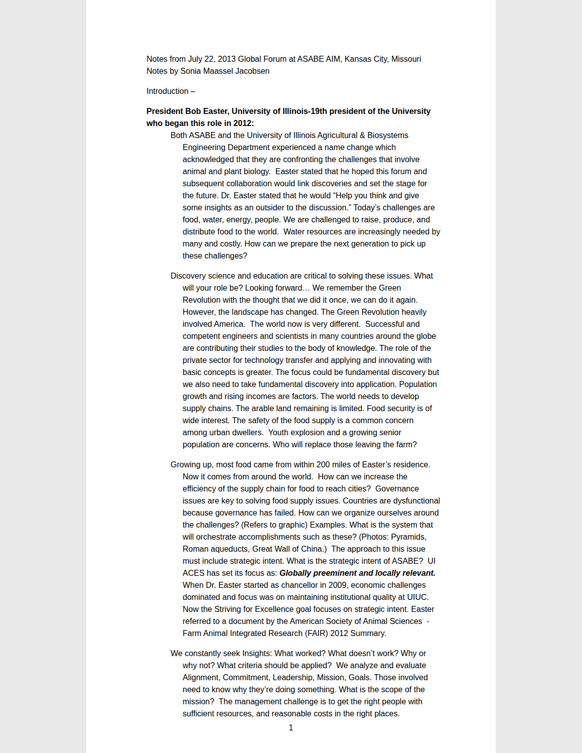Notes from July 22, 2013 Global Forum at ASABE AIM, Kansas City, Missouri
Notes by Sonia Maassel Jacobsen
Introduction –
President Bob Easter, University of Illinois-19th president of the University who began this role in 2012:
Both ASABE and the University of Illinois Agricultural & Biosystems Engineering Department experienced a name change which acknowledged that they are confronting the challenges that involve animal and plant biology. Easter stated that he hoped this forum and subsequent collaboration would link discoveries and set the stage for the future. Dr. Easter stated that he would “Help you think and give some insights as an outsider to the discussion.” Today’s challenges are food, water, energy, people. We are challenged to raise, produce, and distribute food to the world. Water resources are increasingly needed by many and costly. How can we prepare the next generation to pick up these challenges?
Discovery science and education are critical to solving these issues. What will your role be? Looking forward… We remember the Green Revolution with the thought that we did it once, we can do it again. However, the landscape has changed. The Green Revolution heavily involved America. The world now is very different. Successful and competent engineers and scientists in many countries around the globe are contributing their studies to the body of knowledge. The role of the private sector for technology transfer and applying and innovating with basic concepts is greater. The focus could be fundamental discovery but we also need to take fundamental discovery into application. Population growth and rising incomes are factors. The world needs to develop supply chains. The arable land remaining is limited. Food security is of wide interest. The safety of the food supply is a common concern among urban dwellers. Youth explosion and a growing senior population are concerns. Who will replace those leaving the farm?
Growing up, most food came from within 200 miles of Easter’s residence. Now it comes from around the world. How can we increase the efficiency of the supply chain for food to reach cities? Governance issues are key to solving food supply issues. Countries are dysfunctional because governance has failed. How can we organize ourselves around the challenges? (Refers to graphic) Examples. What is the system that will orchestrate accomplishments such as these? (Photos: Pyramids, Roman aqueducts, Great Wall of China.) The approach to this issue must include strategic intent. What is the strategic intent of ASABE? UI ACES has set its focus as: Globally preeminent and locally relevant. When Dr. Easter started as chancellor in 2009, economic challenges dominated and focus was on maintaining institutional quality at UIUC. Now the Striving for Excellence goal focuses on strategic intent. Easter referred to a document by the American Society of Animal Sciences - Farm Animal Integrated Research (FAIR) 2012 Summary.
We constantly seek Insights: What worked? What doesn’t work? Why or why not? What criteria should be applied? We analyze and evaluate Alignment, Commitment, Leadership, Mission, Goals. Those involved need to know why they’re doing something. What is the scope of the mission? The management challenge is to get the right people with sufficient resources, and reasonable costs in the right places.
1